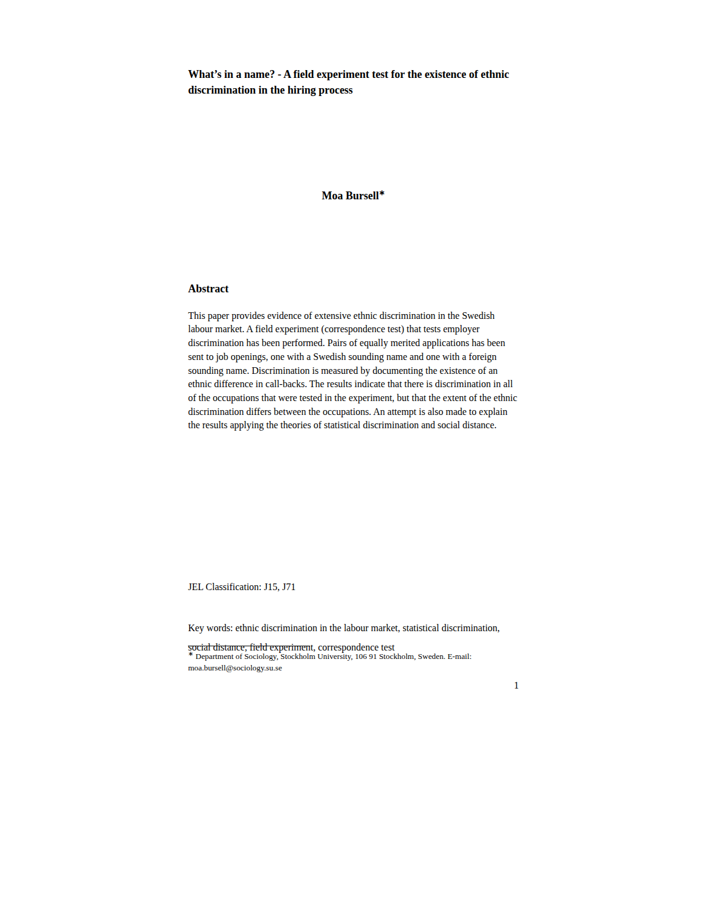What’s in a name? - A field experiment test for the existence of ethnic discrimination in the hiring process
Moa Bursell∗
Abstract
This paper provides evidence of extensive ethnic discrimination in the Swedish labour market. A field experiment (correspondence test) that tests employer discrimination has been performed. Pairs of equally merited applications has been sent to job openings, one with a Swedish sounding name and one with a foreign sounding name. Discrimination is measured by documenting the existence of an ethnic difference in call-backs. The results indicate that there is discrimination in all of the occupations that were tested in the experiment, but that the extent of the ethnic discrimination differs between the occupations. An attempt is also made to explain the results applying the theories of statistical discrimination and social distance.
JEL Classification: J15, J71
Key words: ethnic discrimination in the labour market, statistical discrimination, social distance, field experiment, correspondence test
∗ Department of Sociology, Stockholm University, 106 91 Stockholm, Sweden. E-mail: moa.bursell@sociology.su.se
1